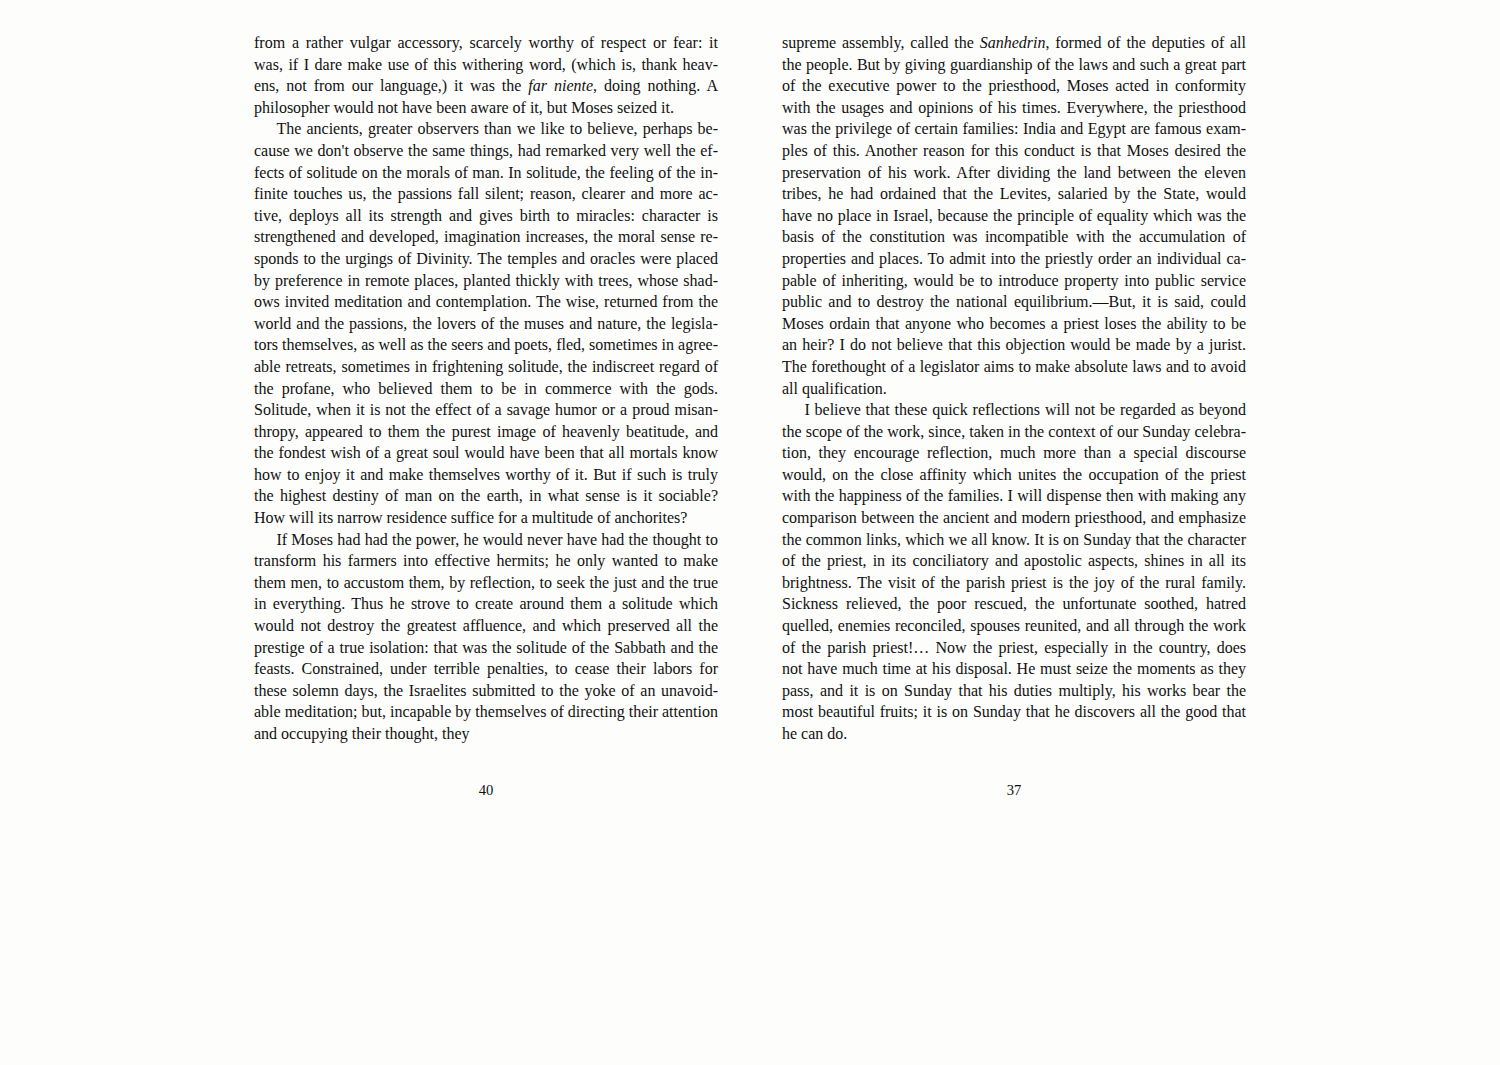from a rather vulgar accessory, scarcely worthy of respect or fear: it was, if I dare make use of this withering word, (which is, thank heavens, not from our language,) it was the far niente, doing nothing. A philosopher would not have been aware of it, but Moses seized it.
The ancients, greater observers than we like to believe, perhaps because we don't observe the same things, had remarked very well the effects of solitude on the morals of man. In solitude, the feeling of the infinite touches us, the passions fall silent; reason, clearer and more active, deploys all its strength and gives birth to miracles: character is strengthened and developed, imagination increases, the moral sense responds to the urgings of Divinity. The temples and oracles were placed by preference in remote places, planted thickly with trees, whose shadows invited meditation and contemplation. The wise, returned from the world and the passions, the lovers of the muses and nature, the legislators themselves, as well as the seers and poets, fled, sometimes in agreeable retreats, sometimes in frightening solitude, the indiscreet regard of the profane, who believed them to be in commerce with the gods. Solitude, when it is not the effect of a savage humor or a proud misanthropy, appeared to them the purest image of heavenly beatitude, and the fondest wish of a great soul would have been that all mortals know how to enjoy it and make themselves worthy of it. But if such is truly the highest destiny of man on the earth, in what sense is it sociable? How will its narrow residence suffice for a multitude of anchorites?
If Moses had had the power, he would never have had the thought to transform his farmers into effective hermits; he only wanted to make them men, to accustom them, by reflection, to seek the just and the true in everything. Thus he strove to create around them a solitude which would not destroy the greatest affluence, and which preserved all the prestige of a true isolation: that was the solitude of the Sabbath and the feasts. Constrained, under terrible penalties, to cease their labors for these solemn days, the Israelites submitted to the yoke of an unavoidable meditation; but, incapable by themselves of directing their attention and occupying their thought, they
40
supreme assembly, called the Sanhedrin, formed of the deputies of all the people. But by giving guardianship of the laws and such a great part of the executive power to the priesthood, Moses acted in conformity with the usages and opinions of his times. Everywhere, the priesthood was the privilege of certain families: India and Egypt are famous examples of this. Another reason for this conduct is that Moses desired the preservation of his work. After dividing the land between the eleven tribes, he had ordained that the Levites, salaried by the State, would have no place in Israel, because the principle of equality which was the basis of the constitution was incompatible with the accumulation of properties and places. To admit into the priestly order an individual capable of inheriting, would be to introduce property into public service public and to destroy the national equilibrium.—But, it is said, could Moses ordain that anyone who becomes a priest loses the ability to be an heir? I do not believe that this objection would be made by a jurist. The forethought of a legislator aims to make absolute laws and to avoid all qualification.
I believe that these quick reflections will not be regarded as beyond the scope of the work, since, taken in the context of our Sunday celebration, they encourage reflection, much more than a special discourse would, on the close affinity which unites the occupation of the priest with the happiness of the families. I will dispense then with making any comparison between the ancient and modern priesthood, and emphasize the common links, which we all know. It is on Sunday that the character of the priest, in its conciliatory and apostolic aspects, shines in all its brightness. The visit of the parish priest is the joy of the rural family. Sickness relieved, the poor rescued, the unfortunate soothed, hatred quelled, enemies reconciled, spouses reunited, and all through the work of the parish priest!… Now the priest, especially in the country, does not have much time at his disposal. He must seize the moments as they pass, and it is on Sunday that his duties multiply, his works bear the most beautiful fruits; it is on Sunday that he discovers all the good that he can do.
37